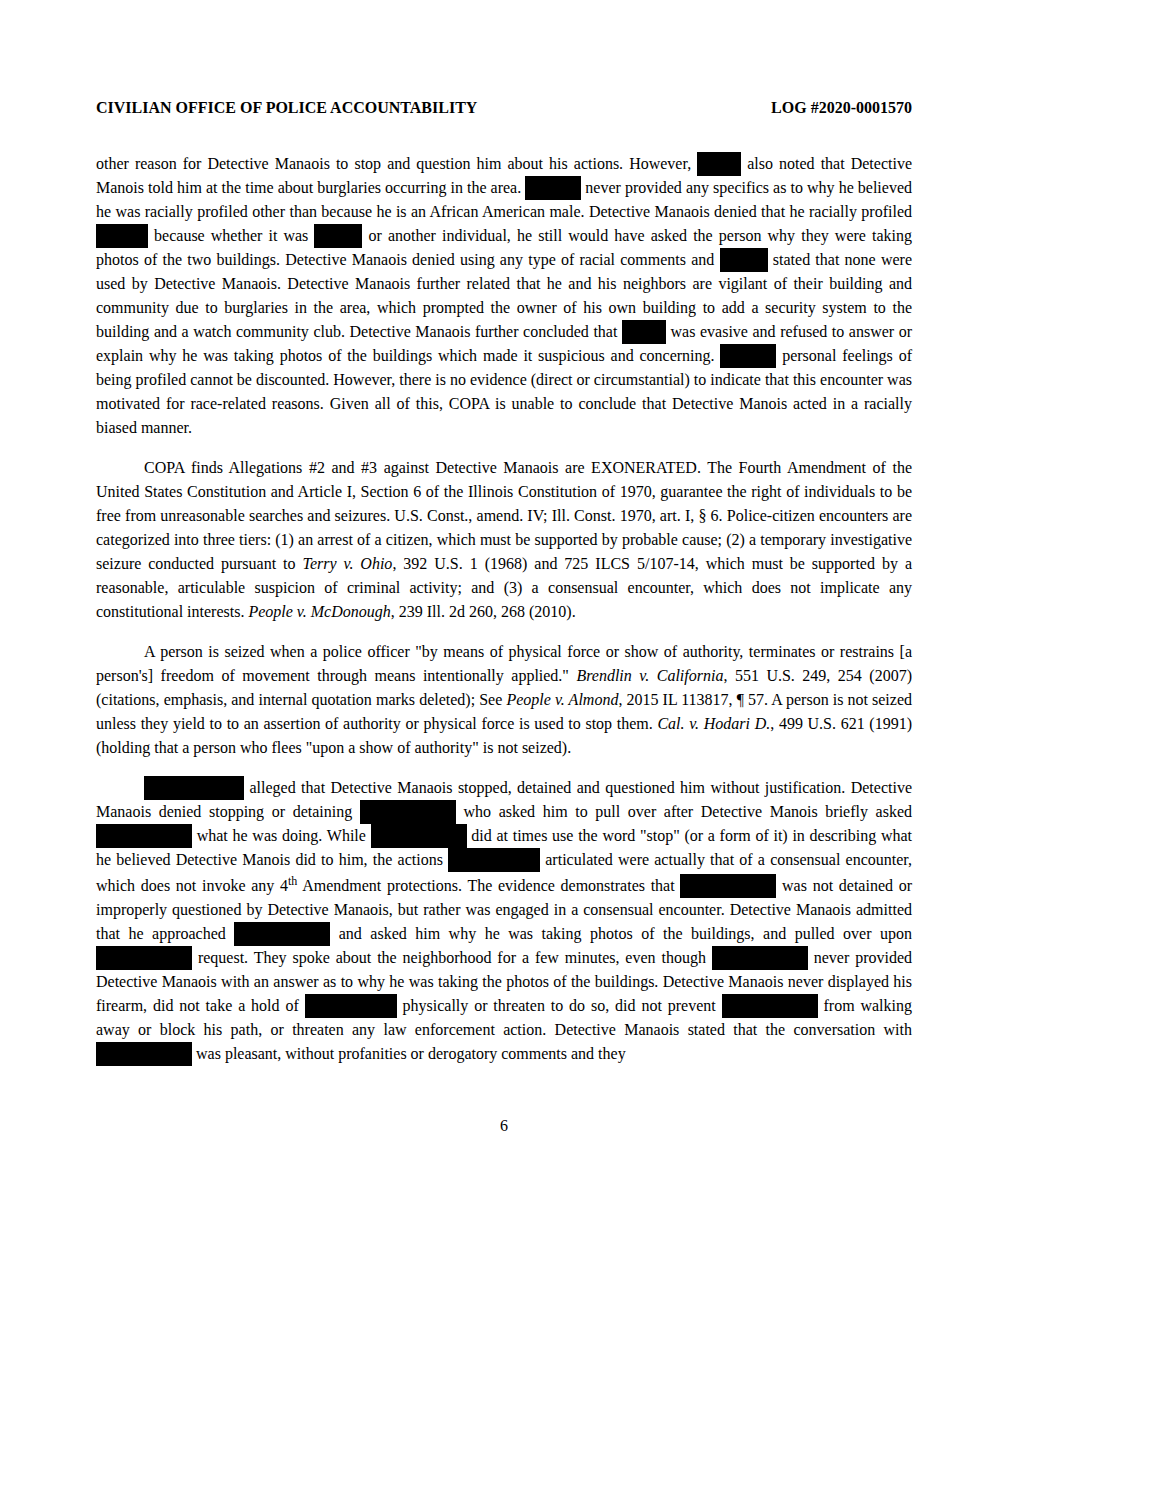CIVILIAN OFFICE OF POLICE ACCOUNTABILITY LOG #2020-0001570
other reason for Detective Manaois to stop and question him about his actions. However, also noted that Detective Manois told him at the time about burglaries occurring in the area. never provided any specifics as to why he believed he was racially profiled other than because he is an African American male. Detective Manaois denied that he racially profiled because whether it was or another individual, he still would have asked the person why they were taking photos of the two buildings. Detective Manaois denied using any type of racial comments and stated that none were used by Detective Manaois. Detective Manaois further related that he and his neighbors are vigilant of their building and community due to burglaries in the area, which prompted the owner of his own building to add a security system to the building and a watch community club. Detective Manaois further concluded that was evasive and refused to answer or explain why he was taking photos of the buildings which made it suspicious and concerning. personal feelings of being profiled cannot be discounted. However, there is no evidence (direct or circumstantial) to indicate that this encounter was motivated for race-related reasons. Given all of this, COPA is unable to conclude that Detective Manois acted in a racially biased manner.
COPA finds Allegations #2 and #3 against Detective Manaois are EXONERATED. The Fourth Amendment of the United States Constitution and Article I, Section 6 of the Illinois Constitution of 1970, guarantee the right of individuals to be free from unreasonable searches and seizures. U.S. Const., amend. IV; Ill. Const. 1970, art. I, § 6. Police-citizen encounters are categorized into three tiers: (1) an arrest of a citizen, which must be supported by probable cause; (2) a temporary investigative seizure conducted pursuant to Terry v. Ohio, 392 U.S. 1 (1968) and 725 ILCS 5/107-14, which must be supported by a reasonable, articulable suspicion of criminal activity; and (3) a consensual encounter, which does not implicate any constitutional interests. People v. McDonough, 239 Ill. 2d 260, 268 (2010).
A person is seized when a police officer "by means of physical force or show of authority, terminates or restrains [a person's] freedom of movement through means intentionally applied." Brendlin v. California, 551 U.S. 249, 254 (2007) (citations, emphasis, and internal quotation marks deleted); See People v. Almond, 2015 IL 113817, ¶ 57. A person is not seized unless they yield to to an assertion of authority or physical force is used to stop them. Cal. v. Hodari D., 499 U.S. 621 (1991) (holding that a person who flees "upon a show of authority" is not seized).
alleged that Detective Manaois stopped, detained and questioned him without justification. Detective Manaois denied stopping or detaining who asked him to pull over after Detective Manois briefly asked what he was doing. While did at times use the word "stop" (or a form of it) in describing what he believed Detective Manois did to him, the actions articulated were actually that of a consensual encounter, which does not invoke any 4th Amendment protections. The evidence demonstrates that was not detained or improperly questioned by Detective Manaois, but rather was engaged in a consensual encounter. Detective Manaois admitted that he approached and asked him why he was taking photos of the buildings, and pulled over upon request. They spoke about the neighborhood for a few minutes, even though never provided Detective Manaois with an answer as to why he was taking the photos of the buildings. Detective Manaois never displayed his firearm, did not take a hold of physically or threaten to do so, did not prevent from walking away or block his path, or threaten any law enforcement action. Detective Manaois stated that the conversation with was pleasant, without profanities or derogatory comments and they
6